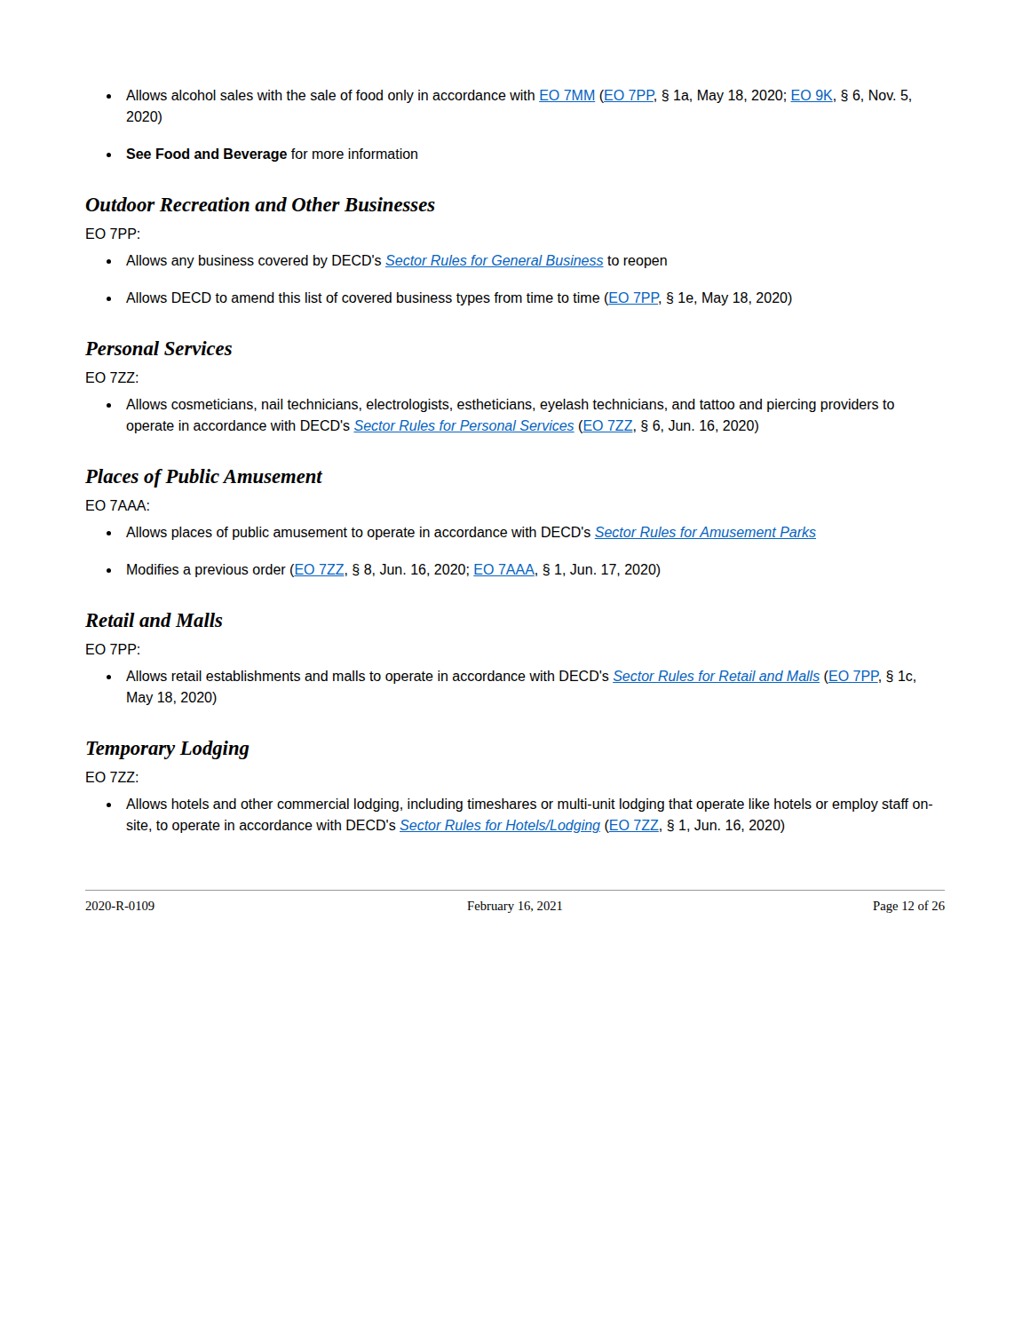Allows alcohol sales with the sale of food only in accordance with EO 7MM (EO 7PP, § 1a, May 18, 2020; EO 9K, § 6, Nov. 5, 2020)
See Food and Beverage for more information
Outdoor Recreation and Other Businesses
EO 7PP:
Allows any business covered by DECD's Sector Rules for General Business to reopen
Allows DECD to amend this list of covered business types from time to time (EO 7PP, § 1e, May 18, 2020)
Personal Services
EO 7ZZ:
Allows cosmeticians, nail technicians, electrologists, estheticians, eyelash technicians, and tattoo and piercing providers to operate in accordance with DECD's Sector Rules for Personal Services (EO 7ZZ, § 6, Jun. 16, 2020)
Places of Public Amusement
EO 7AAA:
Allows places of public amusement to operate in accordance with DECD's Sector Rules for Amusement Parks
Modifies a previous order (EO 7ZZ, § 8, Jun. 16, 2020; EO 7AAA, § 1, Jun. 17, 2020)
Retail and Malls
EO 7PP:
Allows retail establishments and malls to operate in accordance with DECD's Sector Rules for Retail and Malls (EO 7PP, § 1c, May 18, 2020)
Temporary Lodging
EO 7ZZ:
Allows hotels and other commercial lodging, including timeshares or multi-unit lodging that operate like hotels or employ staff on-site, to operate in accordance with DECD's Sector Rules for Hotels/Lodging (EO 7ZZ, § 1, Jun. 16, 2020)
2020-R-0109
February 16, 2021
Page 12 of 26